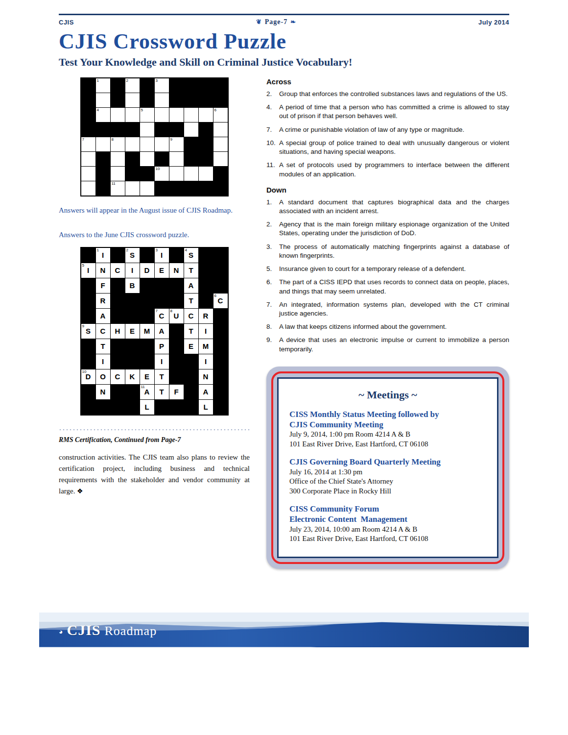CJIS
❦Page-7❧
July 2014
CJIS Crossword Puzzle
Test Your Knowledge and Skill on Criminal Justice Vocabulary!
| | 1 | | 2 | | 3 | | | | |
| | 4 | | | 5 | | | | | 6 |
| 7 | | 8 | | | | 9 | | | |
| | | | | | 10 | | | | |
| | | 11 | | | | | | | |
Answers will appear in the August issue of CJIS Roadmap.
Answers to the June CJIS crossword puzzle.
| | 1 I | | 2 S | | 3 I | | 4 S | | |
| 5 I | N | C | I | D | E | N | T | | |
| | F | | B | | | | A | | |
| | R | | | | | | T | | 6 C |
| | A | | | | 7 C | 8 U | C | R | |
| 9 S | C | H | E | M | A | | T | I | |
| | T | | | | P | | E | M | |
| | I | | | | I | | | I | |
| 10 D | O | C | K | E | T | | | N | |
| | N | | | 11 A | T | F | | A | |
| | | | | L | | | | L | |
RMS Certification, Continued from Page-7
construction activities. The CJIS team also plans to review the certification project, including business and technical requirements with the stakeholder and vendor community at large. ❖
Across
2. Group that enforces the controlled substances laws and regulations of the US.
4. A period of time that a person who has committed a crime is allowed to stay out of prison if that person behaves well.
7. A crime or punishable violation of law of any type or magnitude.
10. A special group of police trained to deal with unusually dangerous or violent situations, and having special weapons.
11. A set of protocols used by programmers to interface between the different modules of an application.
Down
1. A standard document that captures biographical data and the charges associated with an incident arrest.
2. Agency that is the main foreign military espionage organization of the United States, operating under the jurisdiction of DoD.
3. The process of automatically matching fingerprints against a database of known fingerprints.
5. Insurance given to court for a temporary release of a defendent.
6. The part of a CISS IEPD that uses records to connect data on people, places, and things that may seem unrelated.
7. An integrated, information systems plan, developed with the CT criminal justice agencies.
8. A law that keeps citizens informed about the government.
9. A device that uses an electronic impulse or current to immobilize a person temporarily.
~ Meetings ~
CISS Monthly Status Meeting followed by
CJIS Community Meeting
July 9, 2014, 1:00 pm Room 4214 A & B
101 East River Drive, East Hartford, CT 06108
CJIS Governing Board Quarterly Meeting
July 16, 2014 at 1:30 pm
Office of the Chief State's Attorney
300 Corporate Place in Rocky Hill
CISS Community Forum
Electronic Content Management
July 23, 2014, 10:00 am Room 4214 A & B
101 East River Drive, East Hartford, CT 06108
◕ CJIS Roadmap